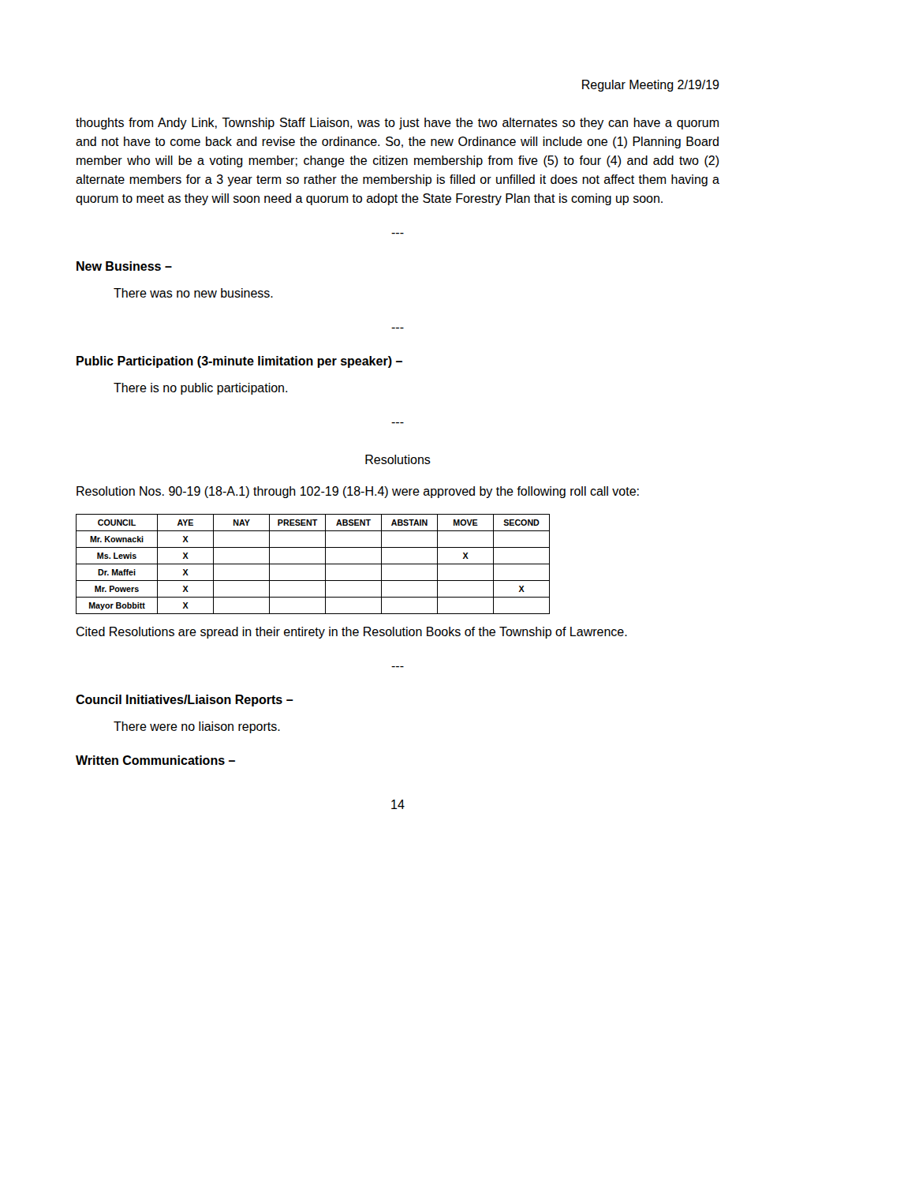Regular Meeting 2/19/19
thoughts from Andy Link, Township Staff Liaison, was to just have the two alternates so they can have a quorum and not have to come back and revise the ordinance. So, the new Ordinance will include one (1) Planning Board member who will be a voting member; change the citizen membership from five (5) to four (4) and add two (2) alternate members for a 3 year term so rather the membership is filled or unfilled it does not affect them having a quorum to meet as they will soon need a quorum to adopt the State Forestry Plan that is coming up soon.
---
New Business –
There was no new business.
---
Public Participation (3-minute limitation per speaker) –
There is no public participation.
---
Resolutions
Resolution Nos. 90-19 (18-A.1) through 102-19 (18-H.4) were approved by the following roll call vote:
| COUNCIL | AYE | NAY | PRESENT | ABSENT | ABSTAIN | MOVE | SECOND |
| --- | --- | --- | --- | --- | --- | --- | --- |
| Mr. Kownacki | X | | | | | | |
| Ms. Lewis | X | | | | | X | |
| Dr. Maffei | X | | | | | | |
| Mr. Powers | X | | | | | | X |
| Mayor Bobbitt | X | | | | | | |
Cited Resolutions are spread in their entirety in the Resolution Books of the Township of Lawrence.
---
Council Initiatives/Liaison Reports –
There were no liaison reports.
Written Communications –
14